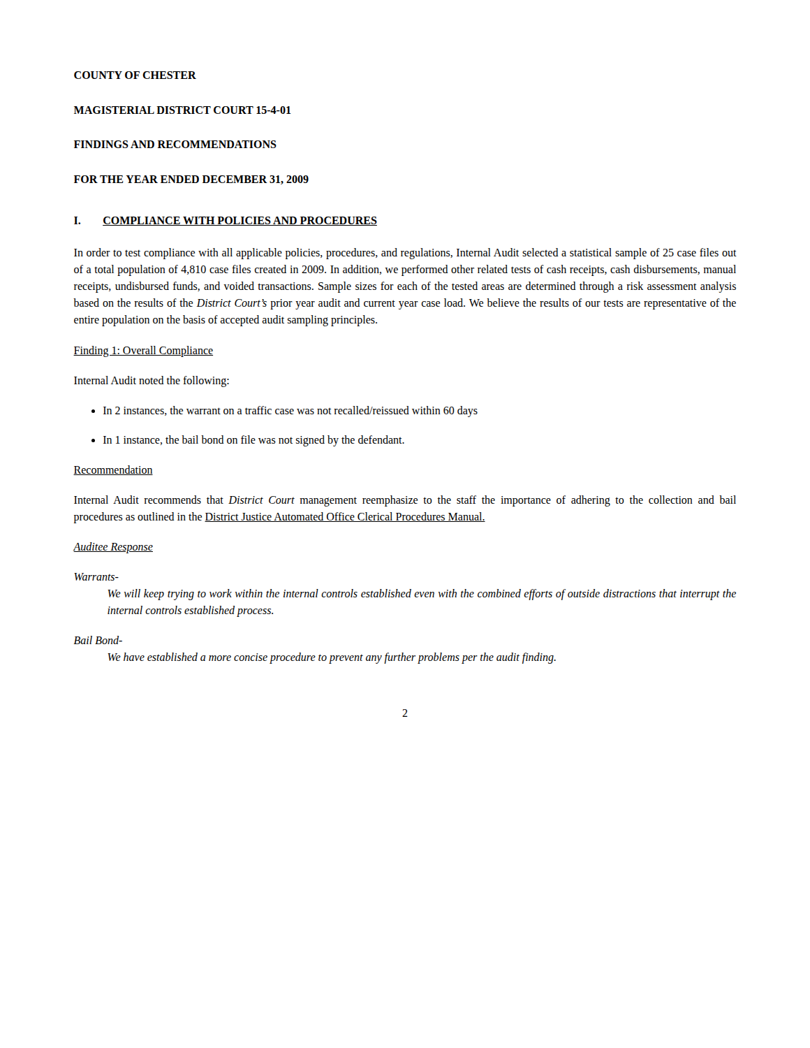COUNTY OF CHESTER
MAGISTERIAL DISTRICT COURT 15-4-01
FINDINGS AND RECOMMENDATIONS
FOR THE YEAR ENDED DECEMBER 31, 2009
I.
COMPLIANCE WITH POLICIES AND PROCEDURES
In order to test compliance with all applicable policies, procedures, and regulations, Internal Audit selected a statistical sample of 25 case files out of a total population of 4,810 case files created in 2009. In addition, we performed other related tests of cash receipts, cash disbursements, manual receipts, undisbursed funds, and voided transactions. Sample sizes for each of the tested areas are determined through a risk assessment analysis based on the results of the District Court’s prior year audit and current year case load. We believe the results of our tests are representative of the entire population on the basis of accepted audit sampling principles.
Finding 1: Overall Compliance
Internal Audit noted the following:
In 2 instances, the warrant on a traffic case was not recalled/reissued within 60 days
In 1 instance, the bail bond on file was not signed by the defendant.
Recommendation
Internal Audit recommends that District Court management reemphasize to the staff the importance of adhering to the collection and bail procedures as outlined in the District Justice Automated Office Clerical Procedures Manual.
Auditee Response
Warrants-
We will keep trying to work within the internal controls established even with the combined efforts of outside distractions that interrupt the internal controls established process.
Bail Bond-
We have established a more concise procedure to prevent any further problems per the audit finding.
2